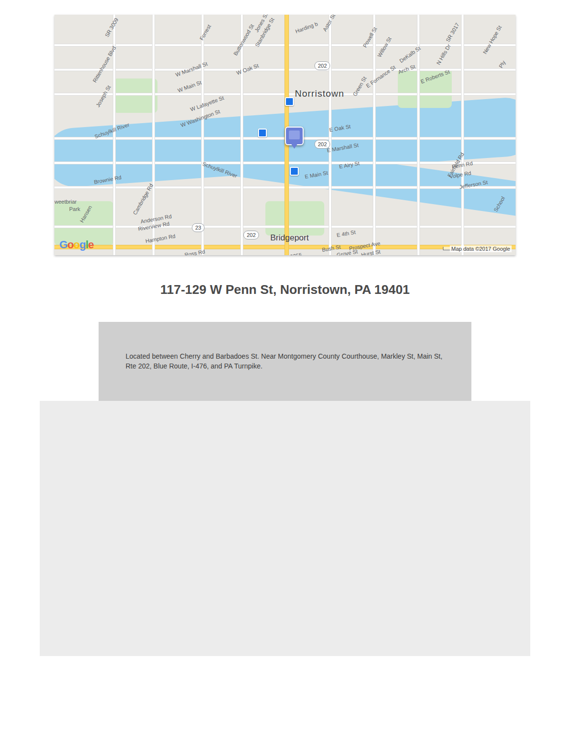SR 3009
Rittenhouse Blvd
Joseph St
W Main St
W Lafayette St
W Washington St
W Marshall St
Forrest
Buttonwood St
Stanbridge St
Jones St
W Oak St
Harding b
Astor St
Powell St
Willow St
DeKalb St
Arch St
N Hills Dr
SR 3017
New Hope St
Ply
E Roberts St
Green St
E Fornance St
E Oak St
E Marshall St
E Airy St
E Main St
E 4th St
Bush St
Grove St
Prospect Ave
Hurst St
3055
Schuylkill River
Schuylkill River
weetbriar
Park
Brownie Rd
Cambridge Rd
Anderson Rd
Riverview Rd
Hampton Rd
Hansen
Ross Rd
Norristown
Bridgeport
Fairfield Rd
Penn Rd
Volpe Rd
Jefferson St
School
202
202
202
23
Google
Map data ©2017 Google
117-129 W Penn St, Norristown, PA 19401
Located between Cherry and Barbadoes St. Near Montgomery County Courthouse, Markley St, Main St, Rte 202, Blue Route, I-476, and PA Turnpike.